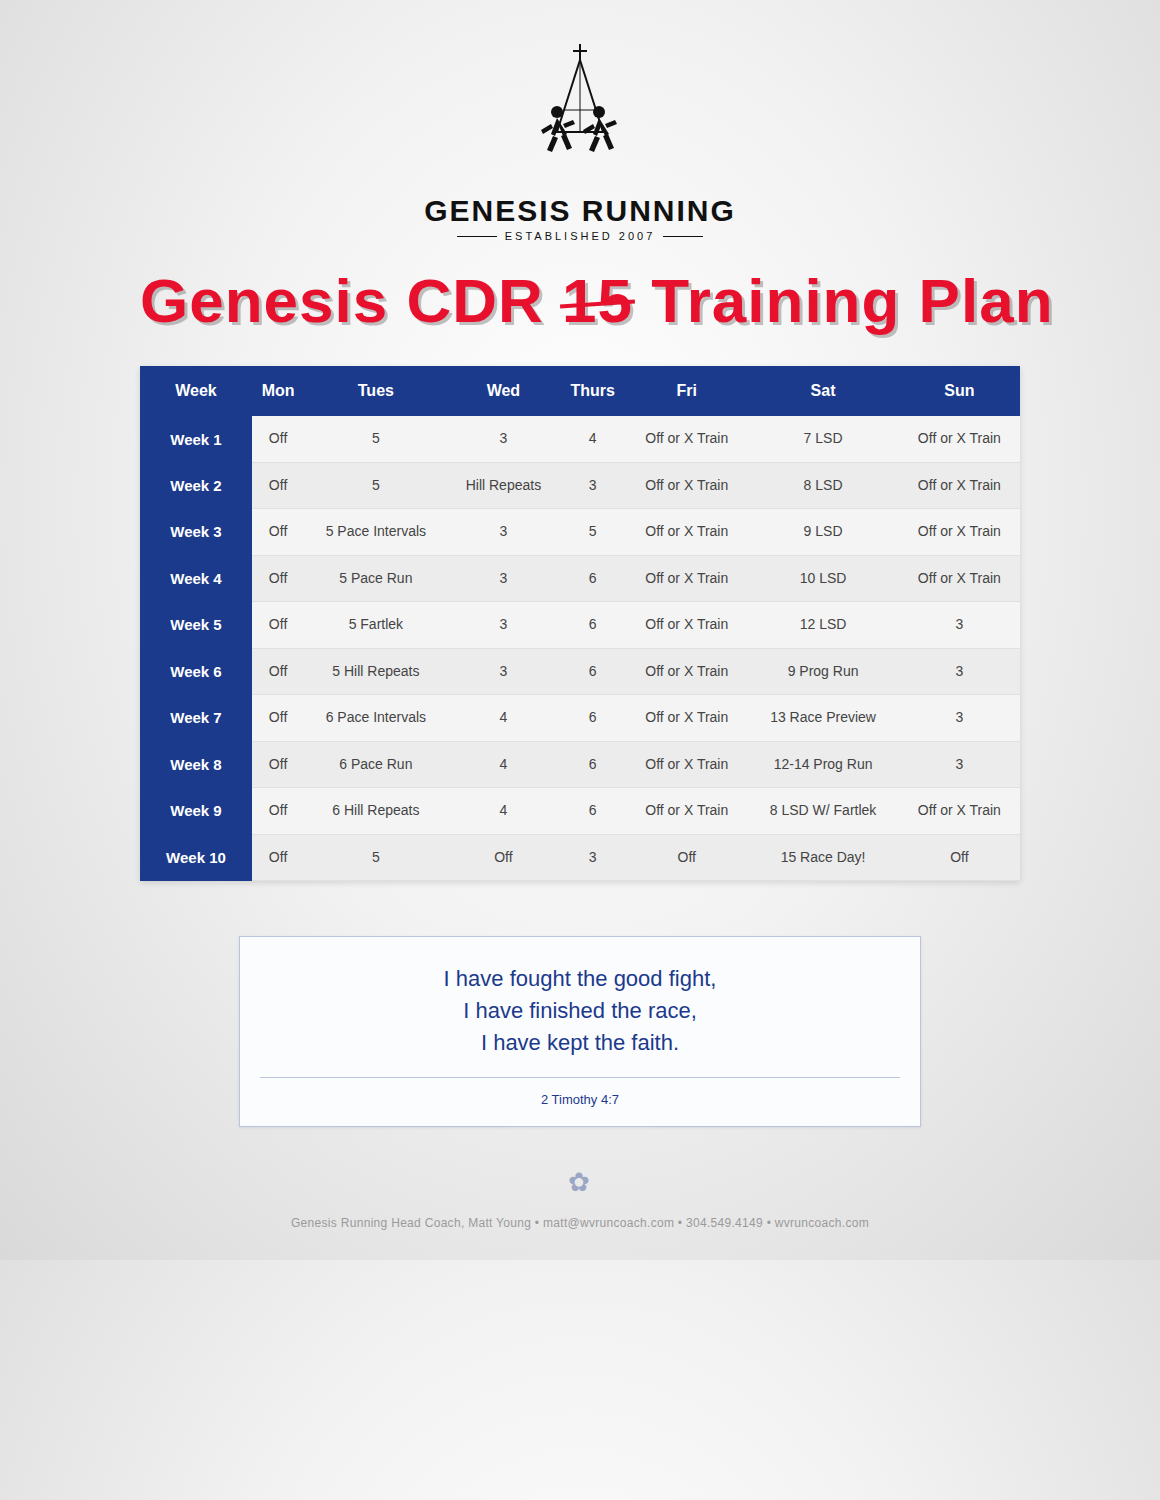GENESIS RUNNING
ESTABLISHED 2007
Genesis CDR 15 Training Plan
| Week | Mon | Tues | Wed | Thurs | Fri | Sat | Sun |
| --- | --- | --- | --- | --- | --- | --- | --- |
| Week 1 | Off | 5 | 3 | 4 | Off or X Train | 7 LSD | Off or X Train |
| Week 2 | Off | 5 | Hill Repeats | 3 | Off or X Train | 8 LSD | Off or X Train |
| Week 3 | Off | 5 Pace Intervals | 3 | 5 | Off or X Train | 9 LSD | Off or X Train |
| Week 4 | Off | 5 Pace Run | 3 | 6 | Off or X Train | 10 LSD | Off or X Train |
| Week 5 | Off | 5 Fartlek | 3 | 6 | Off or X Train | 12 LSD | 3 |
| Week 6 | Off | 5 Hill Repeats | 3 | 6 | Off or X Train | 9 Prog Run | 3 |
| Week 7 | Off | 6 Pace Intervals | 4 | 6 | Off or X Train | 13 Race Preview | 3 |
| Week 8 | Off | 6 Pace Run | 4 | 6 | Off or X Train | 12-14 Prog Run | 3 |
| Week 9 | Off | 6 Hill Repeats | 4 | 6 | Off or X Train | 8 LSD W/ Fartlek | Off or X Train |
| Week 10 | Off | 5 | Off | 3 | Off | 15 Race Day! | Off |
I have fought the good fight,
I have finished the race,
I have kept the faith.
2 Timothy 4:7
✿
Genesis Running Head Coach, Matt Young • matt@wvruncoach.com • 304.549.4149 • wvruncoach.com